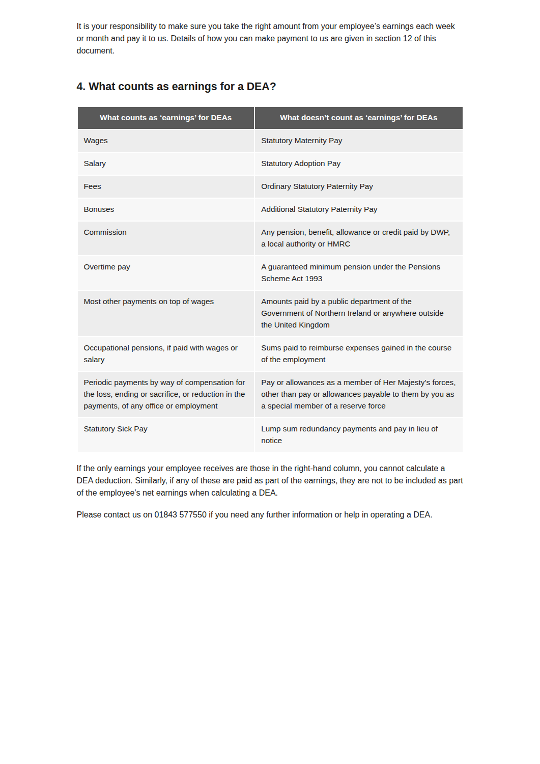It is your responsibility to make sure you take the right amount from your employee’s earnings each week or month and pay it to us. Details of how you can make payment to us are given in section 12 of this document.
4. What counts as earnings for a DEA?
| What counts as ‘earnings’ for DEAs | What doesn’t count as ‘earnings’ for DEAs |
| --- | --- |
| Wages | Statutory Maternity Pay |
| Salary | Statutory Adoption Pay |
| Fees | Ordinary Statutory Paternity Pay |
| Bonuses | Additional Statutory Paternity Pay |
| Commission | Any pension, benefit, allowance or credit paid by DWP, a local authority or HMRC |
| Overtime pay | A guaranteed minimum pension under the Pensions Scheme Act 1993 |
| Most other payments on top of wages | Amounts paid by a public department of the Government of Northern Ireland or anywhere outside the United Kingdom |
| Occupational pensions, if paid with wages or salary | Sums paid to reimburse expenses gained in the course of the employment |
| Periodic payments by way of compensation for the loss, ending or sacrifice, or reduction in the payments, of any office or employment | Pay or allowances as a member of Her Majesty’s forces, other than pay or allowances payable to them by you as a special member of a reserve force |
| Statutory Sick Pay | Lump sum redundancy payments and pay in lieu of notice |
If the only earnings your employee receives are those in the right-hand column, you cannot calculate a DEA deduction. Similarly, if any of these are paid as part of the earnings, they are not to be included as part of the employee’s net earnings when calculating a DEA.
Please contact us on 01843 577550 if you need any further information or help in operating a DEA.